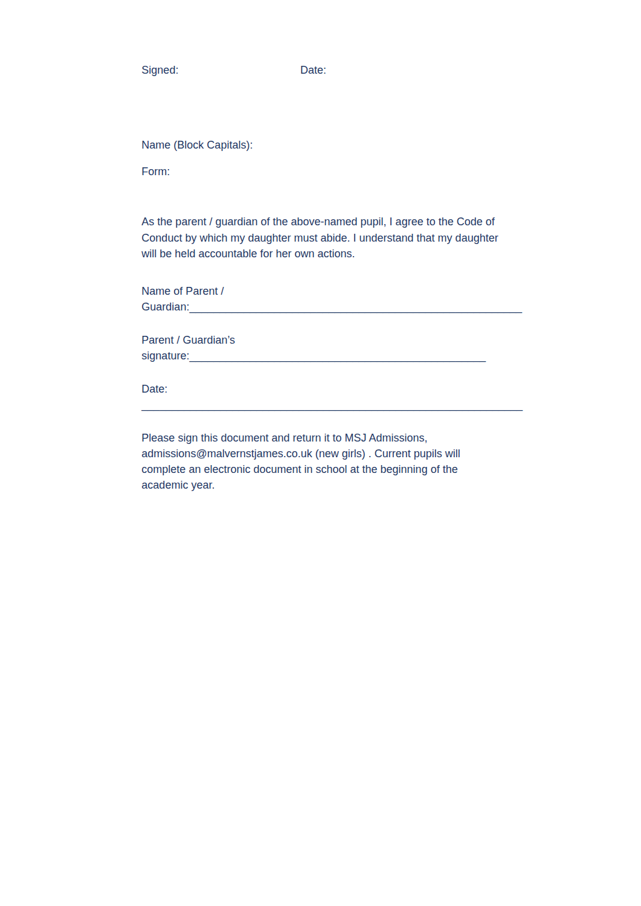Signed: Date:
Name (Block Capitals):
Form:
As the parent / guardian of the above-named pupil, I agree to the Code of Conduct by which my daughter must abide. I understand that my daughter will be held accountable for her own actions.
Name of Parent / Guardian:_______________________________________________________
Parent / Guardian’s signature:_________________________________________________
Date: _______________________________________________________________
Please sign this document and return it to MSJ Admissions,
admissions@malvernstjames.co.uk (new girls) . Current pupils will complete an electronic document in school at the beginning of the academic year.